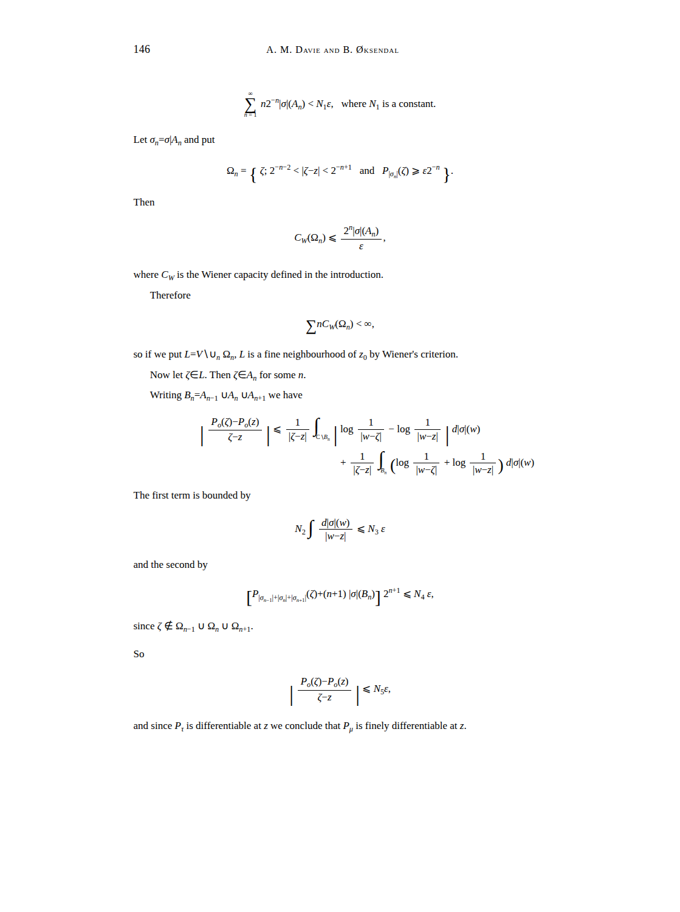146
A. M. Davie and B. Øksendal
∞∑n = 1 n2−n|σ|(An) < N 1 ε, where N 1 is a constant.
Let σn=σ|An and put
Ωn = { ζ; 2−n−2 < |ζ−z| < 2−n+1 and P|σn|(ζ) ⩾ ε2−n }.
Then
CW(Ωn) ⩽ 2n|σ|(An) ε,
where CW is the Wiener capacity defined in the introduction.
Therefore
∑nCW(Ωn) < ∞,
so if we put L=V∖∪n Ωn, L is a fine neighbourhood of z 0 by Wiener's criterion.
Now let ζ∈L. Then ζ∈An for some n.
Writing Bn=An−1 ∪An ∪An+1 we have
| Po(ζ)−Po(z) ζ−z | ⩽ 1|ζ−z| ∫C∖Bn | log 1|w−ζ| − log 1|w−z| | d|σ|(w) + 1|ζ−z| ∫Bn (log 1|w−ζ| + log 1|w−z|) d|σ|(w)
The first term is bounded by
N 2 ∫ d|σ|(w)|w−z| ⩽ N 3 ε
and the second by
[P|σn−1|+|σn|+|σn+1|(ζ)+(n+1) |σ|(Bn)] 2n+1 ⩽ N 4 ε,
since ζ ∉ Ωn−1 ∪ Ωn ∪ Ωn+1.
So
| Po(ζ)−Po(z) ζ−z | ⩽ N 5 ε,
and since Pτ is differentiable at z we conclude that Pμ is finely differentiable at z.